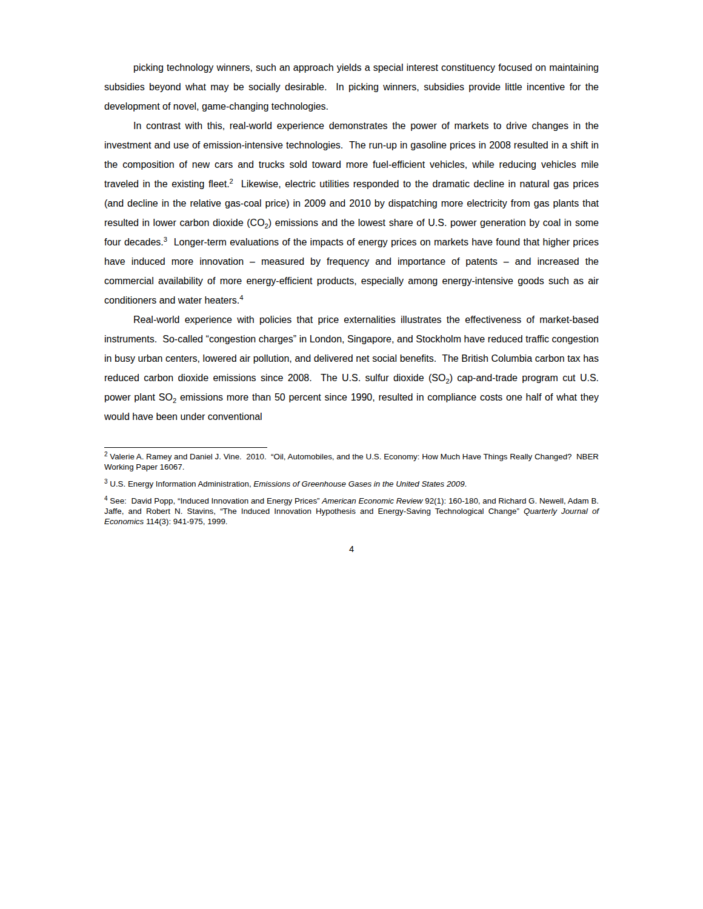picking technology winners, such an approach yields a special interest constituency focused on maintaining subsidies beyond what may be socially desirable. In picking winners, subsidies provide little incentive for the development of novel, game-changing technologies.
In contrast with this, real-world experience demonstrates the power of markets to drive changes in the investment and use of emission-intensive technologies. The run-up in gasoline prices in 2008 resulted in a shift in the composition of new cars and trucks sold toward more fuel-efficient vehicles, while reducing vehicles mile traveled in the existing fleet.2 Likewise, electric utilities responded to the dramatic decline in natural gas prices (and decline in the relative gas-coal price) in 2009 and 2010 by dispatching more electricity from gas plants that resulted in lower carbon dioxide (CO2) emissions and the lowest share of U.S. power generation by coal in some four decades.3 Longer-term evaluations of the impacts of energy prices on markets have found that higher prices have induced more innovation – measured by frequency and importance of patents – and increased the commercial availability of more energy-efficient products, especially among energy-intensive goods such as air conditioners and water heaters.4
Real-world experience with policies that price externalities illustrates the effectiveness of market-based instruments. So-called “congestion charges” in London, Singapore, and Stockholm have reduced traffic congestion in busy urban centers, lowered air pollution, and delivered net social benefits. The British Columbia carbon tax has reduced carbon dioxide emissions since 2008. The U.S. sulfur dioxide (SO2) cap-and-trade program cut U.S. power plant SO2 emissions more than 50 percent since 1990, resulted in compliance costs one half of what they would have been under conventional
2 Valerie A. Ramey and Daniel J. Vine. 2010. “Oil, Automobiles, and the U.S. Economy: How Much Have Things Really Changed? NBER Working Paper 16067.
3 U.S. Energy Information Administration, Emissions of Greenhouse Gases in the United States 2009.
4 See: David Popp, “Induced Innovation and Energy Prices” American Economic Review 92(1): 160-180, and Richard G. Newell, Adam B. Jaffe, and Robert N. Stavins, “The Induced Innovation Hypothesis and Energy-Saving Technological Change” Quarterly Journal of Economics 114(3): 941-975, 1999.
4